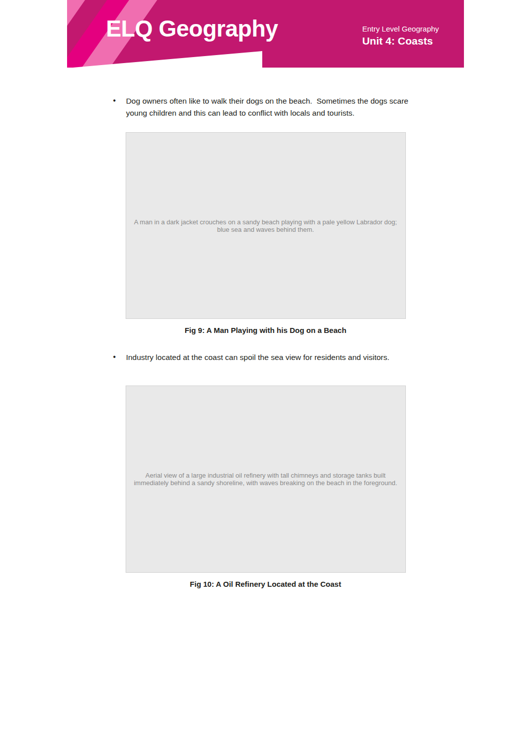ELQ Geography
Entry Level Geography
Unit 4: Coasts
Dog owners often like to walk their dogs on the beach. Sometimes the dogs scare young children and this can lead to conflict with locals and tourists.
A man in a dark jacket crouches on a sandy beach playing with a pale yellow Labrador dog; blue sea and waves behind them.
Fig 9: A Man Playing with his Dog on a Beach
Industry located at the coast can spoil the sea view for residents and visitors.
Aerial view of a large industrial oil refinery with tall chimneys and storage tanks built immediately behind a sandy shoreline, with waves breaking on the beach in the foreground.
Fig 10: A Oil Refinery Located at the Coast